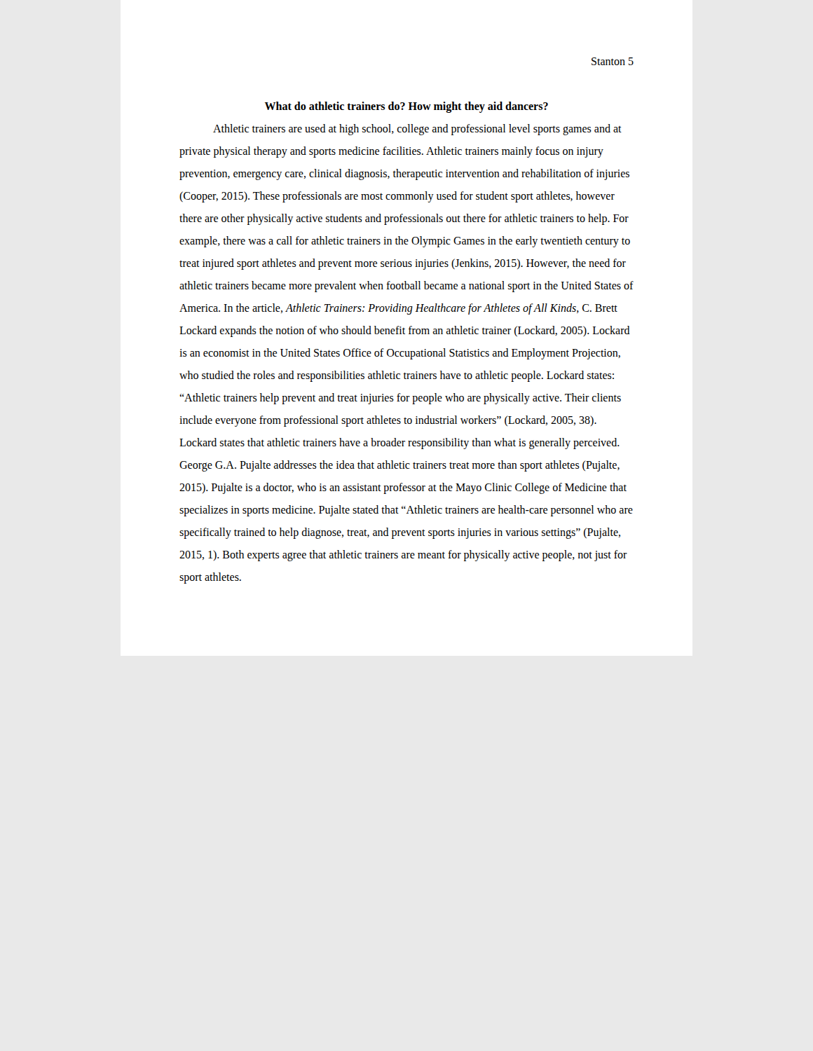Stanton 5
What do athletic trainers do? How might they aid dancers?
Athletic trainers are used at high school, college and professional level sports games and at private physical therapy and sports medicine facilities. Athletic trainers mainly focus on injury prevention, emergency care, clinical diagnosis, therapeutic intervention and rehabilitation of injuries (Cooper, 2015). These professionals are most commonly used for student sport athletes, however there are other physically active students and professionals out there for athletic trainers to help. For example, there was a call for athletic trainers in the Olympic Games in the early twentieth century to treat injured sport athletes and prevent more serious injuries (Jenkins, 2015). However, the need for athletic trainers became more prevalent when football became a national sport in the United States of America. In the article, Athletic Trainers: Providing Healthcare for Athletes of All Kinds, C. Brett Lockard expands the notion of who should benefit from an athletic trainer (Lockard, 2005). Lockard is an economist in the United States Office of Occupational Statistics and Employment Projection, who studied the roles and responsibilities athletic trainers have to athletic people. Lockard states: “Athletic trainers help prevent and treat injuries for people who are physically active. Their clients include everyone from professional sport athletes to industrial workers” (Lockard, 2005, 38). Lockard states that athletic trainers have a broader responsibility than what is generally perceived. George G.A. Pujalte addresses the idea that athletic trainers treat more than sport athletes (Pujalte, 2015). Pujalte is a doctor, who is an assistant professor at the Mayo Clinic College of Medicine that specializes in sports medicine. Pujalte stated that “Athletic trainers are health-care personnel who are specifically trained to help diagnose, treat, and prevent sports injuries in various settings” (Pujalte, 2015, 1). Both experts agree that athletic trainers are meant for physically active people, not just for sport athletes.